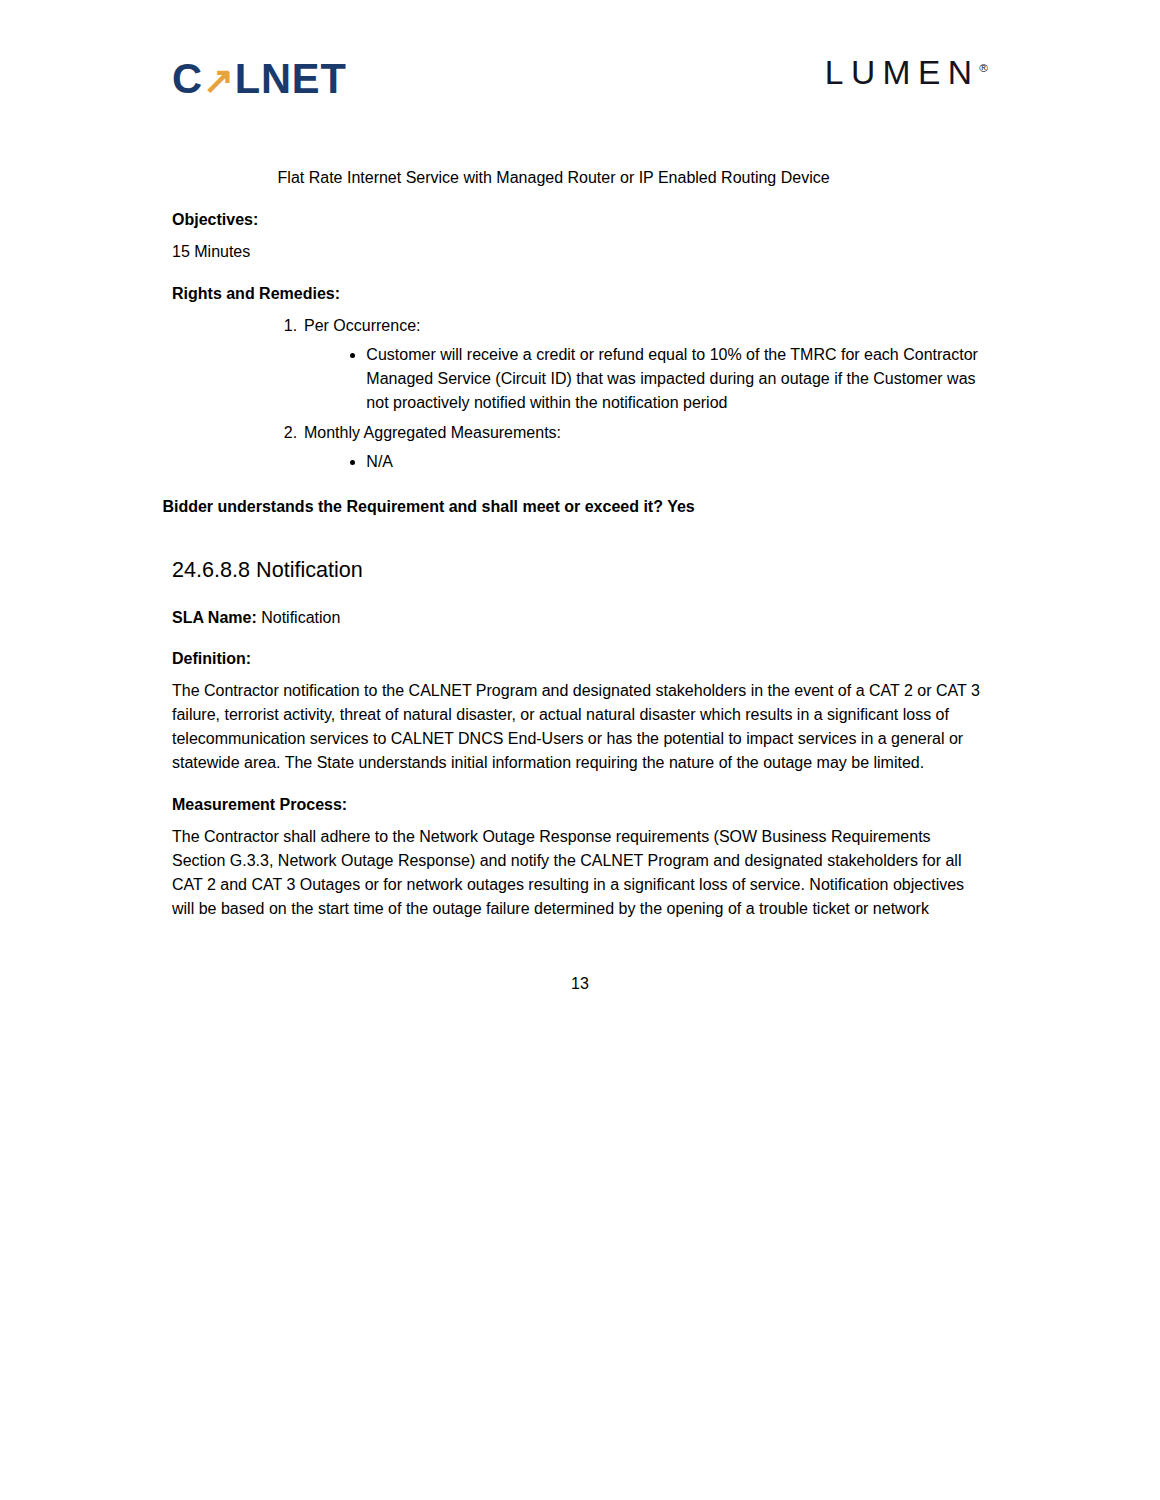C↗LNET
LUMEN®
Flat Rate Internet Service with Managed Router or IP Enabled Routing Device
Objectives:
15 Minutes
Rights and Remedies:
Per Occurrence:
Customer will receive a credit or refund equal to 10% of the TMRC for each Contractor Managed Service (Circuit ID) that was impacted during an outage if the Customer was not proactively notified within the notification period
Monthly Aggregated Measurements:
N/A
Bidder understands the Requirement and shall meet or exceed it? Yes
24.6.8.8 Notification
SLA Name: Notification
Definition:
The Contractor notification to the CALNET Program and designated stakeholders in the event of a CAT 2 or CAT 3 failure, terrorist activity, threat of natural disaster, or actual natural disaster which results in a significant loss of telecommunication services to CALNET DNCS End-Users or has the potential to impact services in a general or statewide area. The State understands initial information requiring the nature of the outage may be limited.
Measurement Process:
The Contractor shall adhere to the Network Outage Response requirements (SOW Business Requirements Section G.3.3, Network Outage Response) and notify the CALNET Program and designated stakeholders for all CAT 2 and CAT 3 Outages or for network outages resulting in a significant loss of service. Notification objectives will be based on the start time of the outage failure determined by the opening of a trouble ticket or network
13